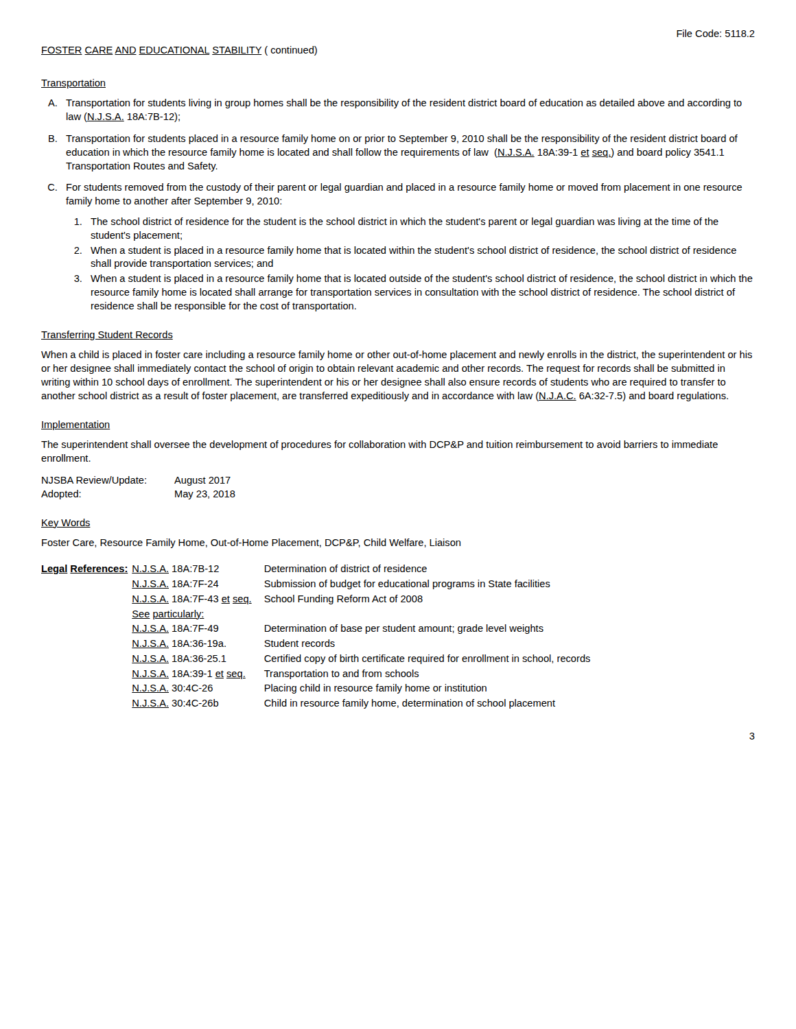File Code: 5118.2
FOSTER CARE AND EDUCATIONAL STABILITY ( continued)
Transportation
Transportation for students living in group homes shall be the responsibility of the resident district board of education as detailed above and according to law (N.J.S.A. 18A:7B-12);
Transportation for students placed in a resource family home on or prior to September 9, 2010 shall be the responsibility of the resident district board of education in which the resource family home is located and shall follow the requirements of law (N.J.S.A. 18A:39-1 et seq.) and board policy 3541.1 Transportation Routes and Safety.
For students removed from the custody of their parent or legal guardian and placed in a resource family home or moved from placement in one resource family home to another after September 9, 2010:
The school district of residence for the student is the school district in which the student's parent or legal guardian was living at the time of the student's placement;
When a student is placed in a resource family home that is located within the student's school district of residence, the school district of residence shall provide transportation services; and
When a student is placed in a resource family home that is located outside of the student's school district of residence, the school district in which the resource family home is located shall arrange for transportation services in consultation with the school district of residence. The school district of residence shall be responsible for the cost of transportation.
Transferring Student Records
When a child is placed in foster care including a resource family home or other out-of-home placement and newly enrolls in the district, the superintendent or his or her designee shall immediately contact the school of origin to obtain relevant academic and other records. The request for records shall be submitted in writing within 10 school days of enrollment. The superintendent or his or her designee shall also ensure records of students who are required to transfer to another school district as a result of foster placement, are transferred expeditiously and in accordance with law (N.J.A.C. 6A:32-7.5) and board regulations.
Implementation
The superintendent shall oversee the development of procedures for collaboration with DCP&P and tuition reimbursement to avoid barriers to immediate enrollment.
| NJSBA Review/Update: | August 2017 |
| Adopted: | May 23, 2018 |
Key Words
Foster Care, Resource Family Home, Out-of-Home Placement, DCP&P, Child Welfare, Liaison
| Legal References: | N.J.S.A. 18A:7B-12 | Determination of district of residence |
| | N.J.S.A. 18A:7F-24 | Submission of budget for educational programs in State facilities |
| | N.J.S.A. 18A:7F-43 et seq. | School Funding Reform Act of 2008 |
| | See particularly: | |
| | N.J.S.A. 18A:7F-49 | Determination of base per student amount; grade level weights |
| | N.J.S.A. 18A:36-19a. | Student records |
| | N.J.S.A. 18A:36-25.1 | Certified copy of birth certificate required for enrollment in school, records |
| | N.J.S.A. 18A:39-1 et seq. | Transportation to and from schools |
| | N.J.S.A. 30:4C-26 | Placing child in resource family home or institution |
| | N.J.S.A. 30:4C-26b | Child in resource family home, determination of school placement |
3